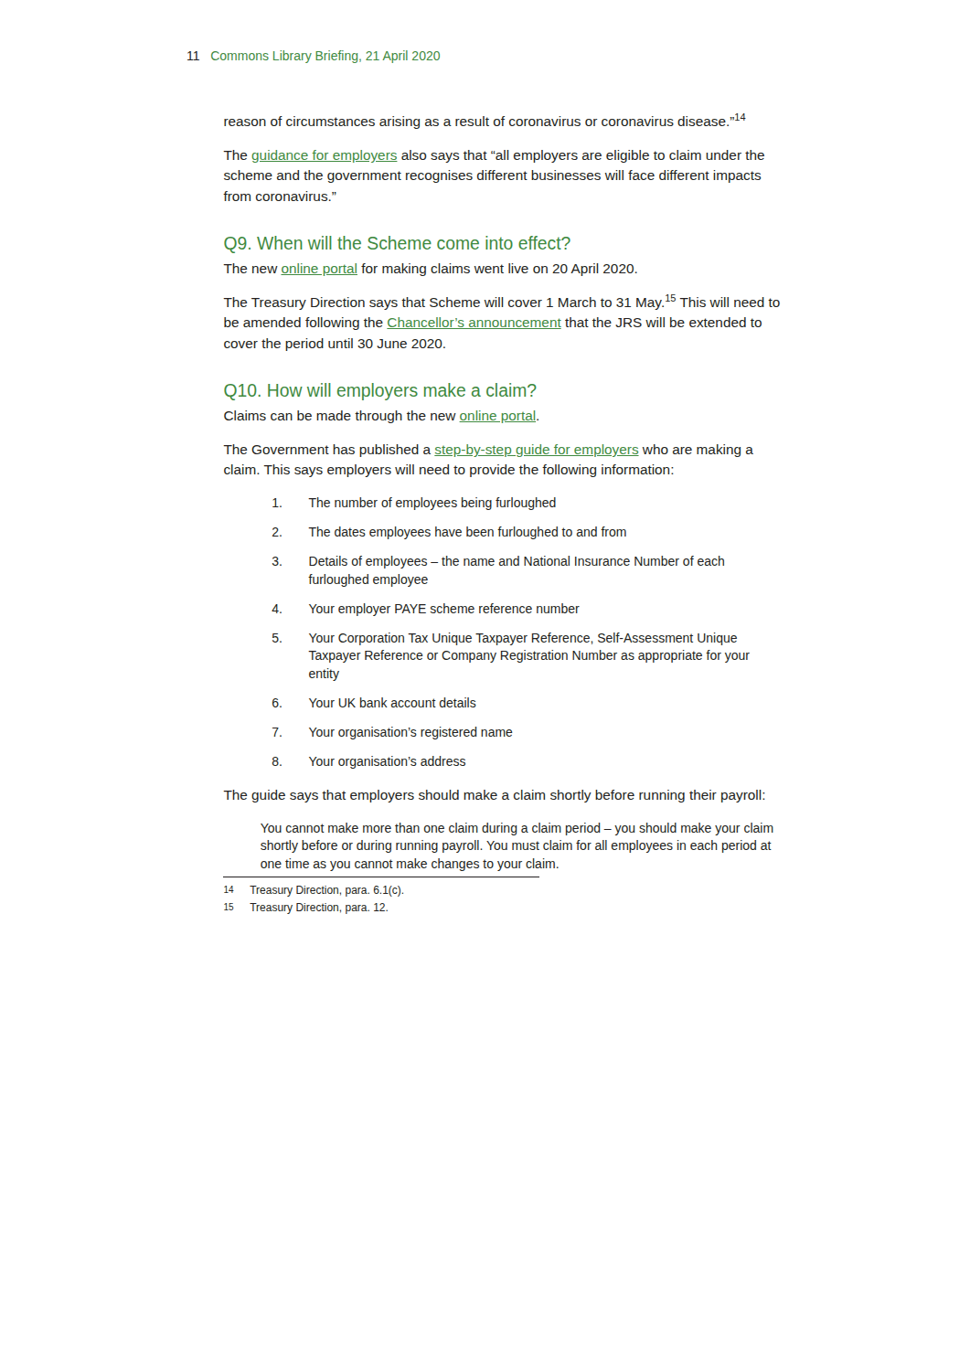11 Commons Library Briefing, 21 April 2020
reason of circumstances arising as a result of coronavirus or coronavirus disease.”14
The guidance for employers also says that “all employers are eligible to claim under the scheme and the government recognises different businesses will face different impacts from coronavirus.”
Q9. When will the Scheme come into effect?
The new online portal for making claims went live on 20 April 2020.
The Treasury Direction says that Scheme will cover 1 March to 31 May.15 This will need to be amended following the Chancellor’s announcement that the JRS will be extended to cover the period until 30 June 2020.
Q10. How will employers make a claim?
Claims can be made through the new online portal.
The Government has published a step-by-step guide for employers who are making a claim. This says employers will need to provide the following information:
The number of employees being furloughed
The dates employees have been furloughed to and from
Details of employees – the name and National Insurance Number of each furloughed employee
Your employer PAYE scheme reference number
Your Corporation Tax Unique Taxpayer Reference, Self-Assessment Unique Taxpayer Reference or Company Registration Number as appropriate for your entity
Your UK bank account details
Your organisation’s registered name
Your organisation’s address
The guide says that employers should make a claim shortly before running their payroll:
You cannot make more than one claim during a claim period – you should make your claim shortly before or during running payroll. You must claim for all employees in each period at one time as you cannot make changes to your claim.
14 Treasury Direction, para. 6.1(c).
15 Treasury Direction, para. 12.